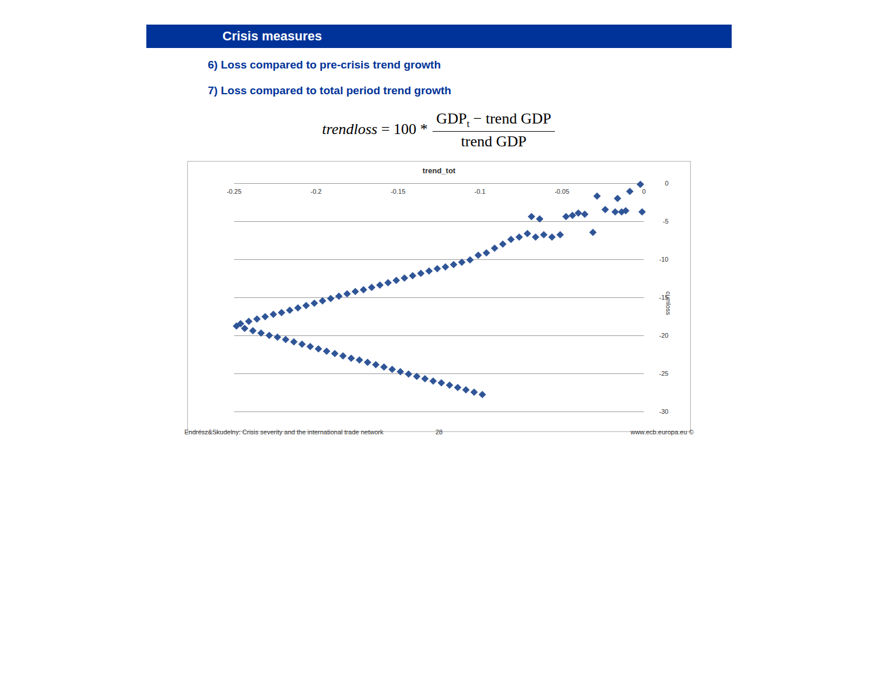Crisis measures
6) Loss compared to pre-crisis trend growth
7) Loss compared to total period trend growth
trendloss = 100 * GDPt − trend GDP trend GDP
trend_tot
-0.25 -0.2 -0.15 -0.1 -0.05 0
0 -5 -10 -15 -20 -25 -30
cumloss
Endrész&Skudelny: Crisis severity and the international trade network 28 www.ecb.europa.eu ©